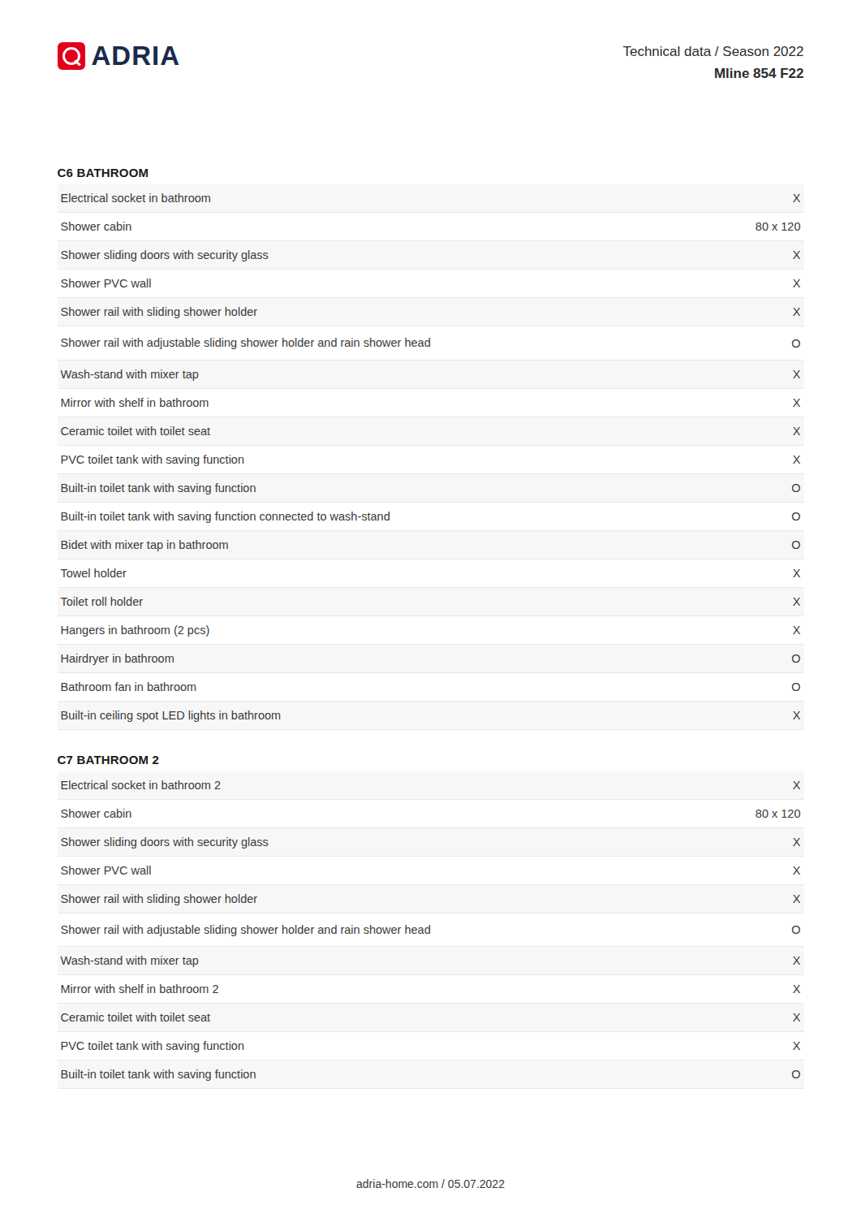ADRIA
Technical data / Season 2022
Mline 854 F22
C6 BATHROOM
| Electrical socket in bathroom | X |
| Shower cabin | 80 x 120 |
| Shower sliding doors with security glass | X |
| Shower PVC wall | X |
| Shower rail with sliding shower holder | X |
| Shower rail with adjustable sliding shower holder and rain shower head | O |
| Wash-stand with mixer tap | X |
| Mirror with shelf in bathroom | X |
| Ceramic toilet with toilet seat | X |
| PVC toilet tank with saving function | X |
| Built-in toilet tank with saving function | O |
| Built-in toilet tank with saving function connected to wash-stand | O |
| Bidet with mixer tap in bathroom | O |
| Towel holder | X |
| Toilet roll holder | X |
| Hangers in bathroom (2 pcs) | X |
| Hairdryer in bathroom | O |
| Bathroom fan in bathroom | O |
| Built-in ceiling spot LED lights in bathroom | X |
C7 BATHROOM 2
| Electrical socket in bathroom 2 | X |
| Shower cabin | 80 x 120 |
| Shower sliding doors with security glass | X |
| Shower PVC wall | X |
| Shower rail with sliding shower holder | X |
| Shower rail with adjustable sliding shower holder and rain shower head | O |
| Wash-stand with mixer tap | X |
| Mirror with shelf in bathroom 2 | X |
| Ceramic toilet with toilet seat | X |
| PVC toilet tank with saving function | X |
| Built-in toilet tank with saving function | O |
adria-home.com / 05.07.2022